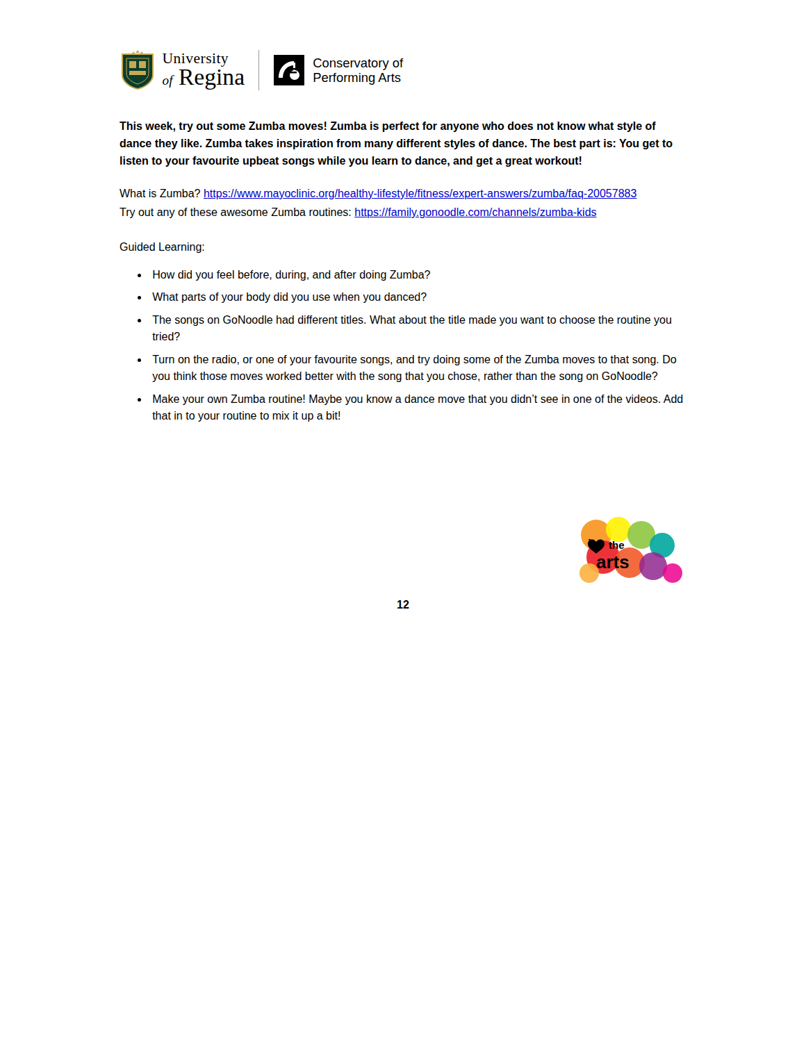University
of Regina
Conservatory of
Performing Arts
This week, try out some Zumba moves! Zumba is perfect for anyone who does not know what style of dance they like. Zumba takes inspiration from many different styles of dance. The best part is: You get to listen to your favourite upbeat songs while you learn to dance, and get a great workout!
What is Zumba? https://www.mayoclinic.org/healthy-lifestyle/fitness/expert-answers/zumba/faq-20057883
Try out any of these awesome Zumba routines: https://family.gonoodle.com/channels/zumba-kids
Guided Learning:
How did you feel before, during, and after doing Zumba?
What parts of your body did you use when you danced?
The songs on GoNoodle had different titles. What about the title made you want to choose the routine you tried?
Turn on the radio, or one of your favourite songs, and try doing some of the Zumba moves to that song. Do you think those moves worked better with the song that you chose, rather than the song on GoNoodle?
Make your own Zumba routine! Maybe you know a dance move that you didn’t see in one of the videos. Add that in to your routine to mix it up a bit!
i the arts
12